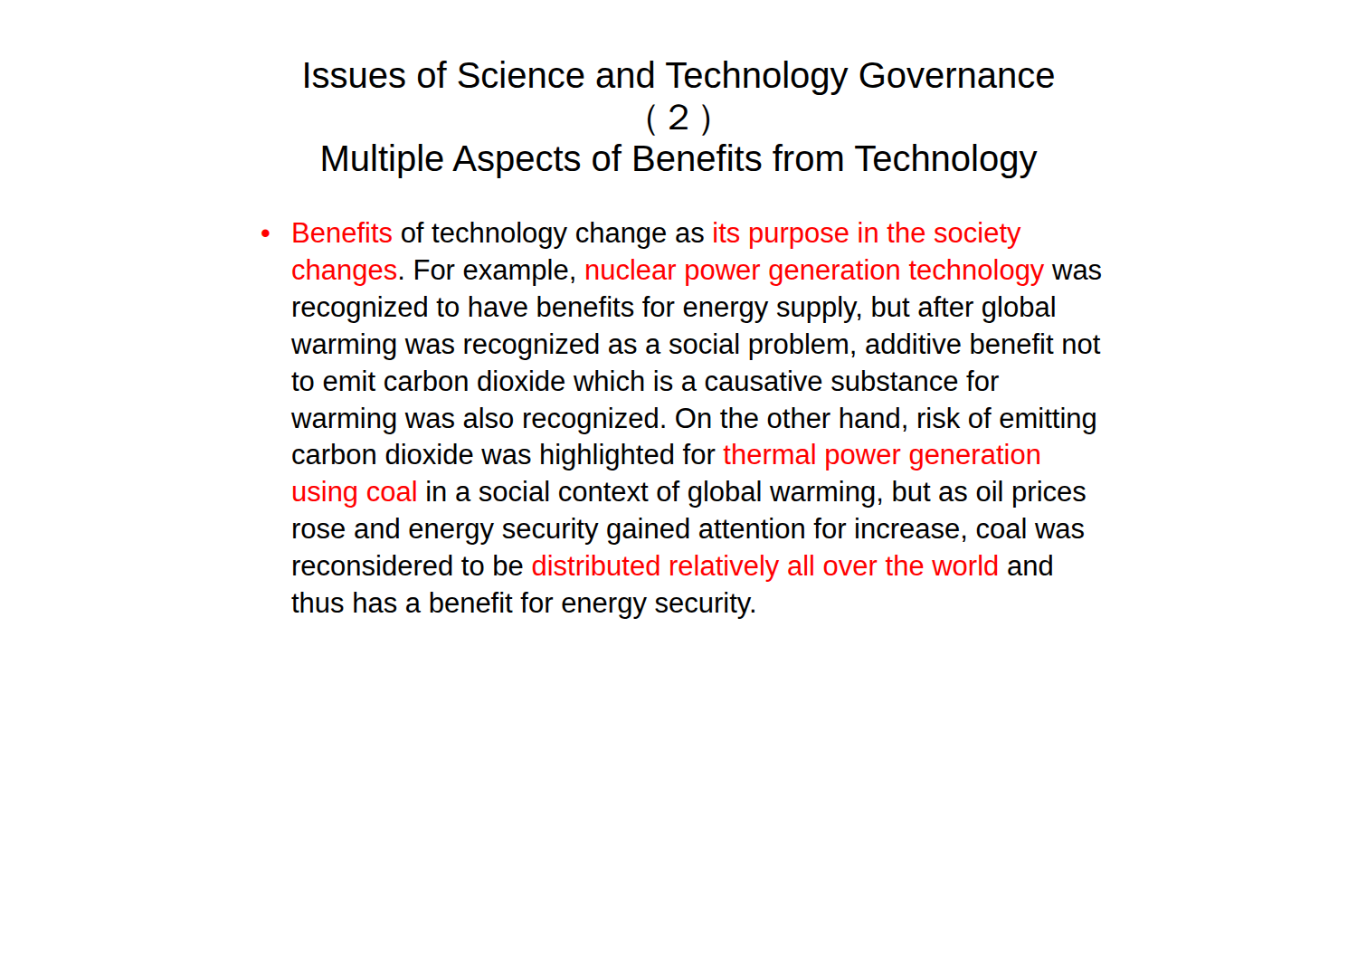Issues of Science and Technology Governance （２） Multiple Aspects of Benefits from Technology
Benefits of technology change as its purpose in the society changes. For example, nuclear power generation technology was recognized to have benefits for energy supply, but after global warming was recognized as a social problem, additive benefit not to emit carbon dioxide which is a causative substance for warming was also recognized. On the other hand, risk of emitting carbon dioxide was highlighted for thermal power generation using coal in a social context of global warming, but as oil prices rose and energy security gained attention for increase, coal was reconsidered to be distributed relatively all over the world and thus has a benefit for energy security.